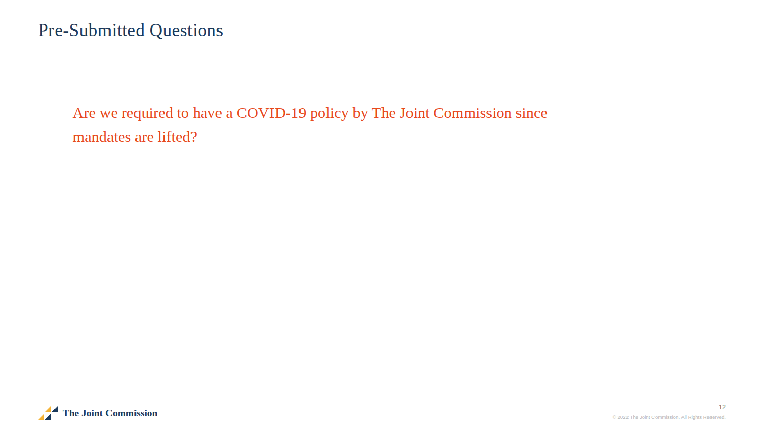Pre-Submitted Questions
Are we required to have a COVID-19 policy by The Joint Commission since mandates are lifted?
The Joint Commission
12
© 2022 The Joint Commission. All Rights Reserved.